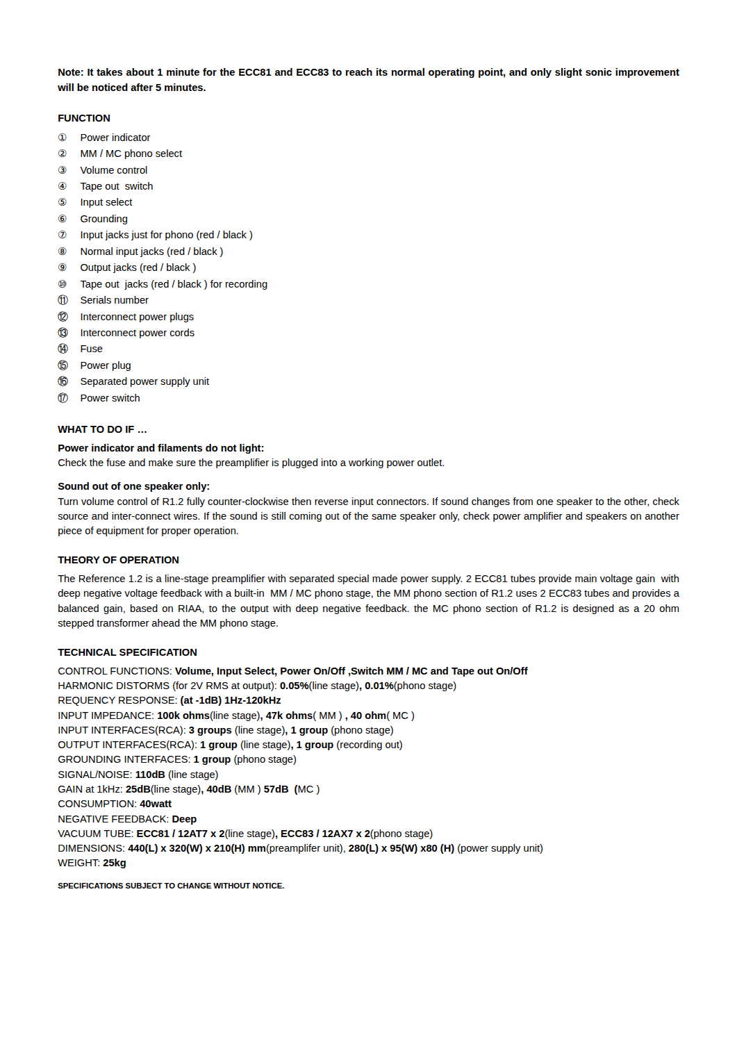Note: It takes about 1 minute for the ECC81 and ECC83 to reach its normal operating point, and only slight sonic improvement will be noticed after 5 minutes.
FUNCTION
① Power indicator
② MM / MC phono select
③ Volume control
④ Tape out switch
⑤ Input select
⑥ Grounding
⑦ Input jacks just for phono (red / black )
⑧ Normal input jacks (red / black )
⑨ Output jacks (red / black )
⑩Tape out jacks (red / black ) for recording
⑪Serials number
⑫Interconnect power plugs
⑬Interconnect power cords
⑭Fuse
⑮Power plug
⑯Separated power supply unit
⑰Power switch
WHAT TO DO IF …
Power indicator and filaments do not light:
Check the fuse and make sure the preamplifier is plugged into a working power outlet.
Sound out of one speaker only:
Turn volume control of R1.2 fully counter-clockwise then reverse input connectors. If sound changes from one speaker to the other, check source and inter-connect wires. If the sound is still coming out of the same speaker only, check power amplifier and speakers on another piece of equipment for proper operation.
THEORY OF OPERATION
The Reference 1.2 is a line-stage preamplifier with separated special made power supply. 2 ECC81 tubes provide main voltage gain with deep negative voltage feedback with a built-in MM / MC phono stage, the MM phono section of R1.2 uses 2 ECC83 tubes and provides a balanced gain, based on RIAA, to the output with deep negative feedback. the MC phono section of R1.2 is designed as a 20 ohm stepped transformer ahead the MM phono stage.
TECHNICAL SPECIFICATION
CONTROL FUNCTIONS: Volume, Input Select, Power On/Off ,Switch MM / MC and Tape out On/Off
HARMONIC DISTORMS (for 2V RMS at output): 0.05%(line stage), 0.01%(phono stage)
REQUENCY RESPONSE: (at -1dB) 1Hz-120kHz
INPUT IMPEDANCE: 100k ohms(line stage), 47k ohms( MM ) , 40 ohm( MC )
INPUT INTERFACES(RCA): 3 groups (line stage), 1 group (phono stage)
OUTPUT INTERFACES(RCA): 1 group (line stage), 1 group (recording out)
GROUNDING INTERFACES: 1 group (phono stage)
SIGNAL/NOISE: 110dB (line stage)
GAIN at 1kHz: 25dB(line stage), 40dB (MM ) 57dB (MC )
CONSUMPTION: 40watt
NEGATIVE FEEDBACK: Deep
VACUUM TUBE: ECC81 / 12AT7 x 2(line stage), ECC83 / 12AX7 x 2(phono stage)
DIMENSIONS: 440(L) x 320(W) x 210(H) mm(preamplifer unit), 280(L) x 95(W) x80 (H) (power supply unit)
WEIGHT: 25kg
SPECIFICATIONS SUBJECT TO CHANGE WITHOUT NOTICE.